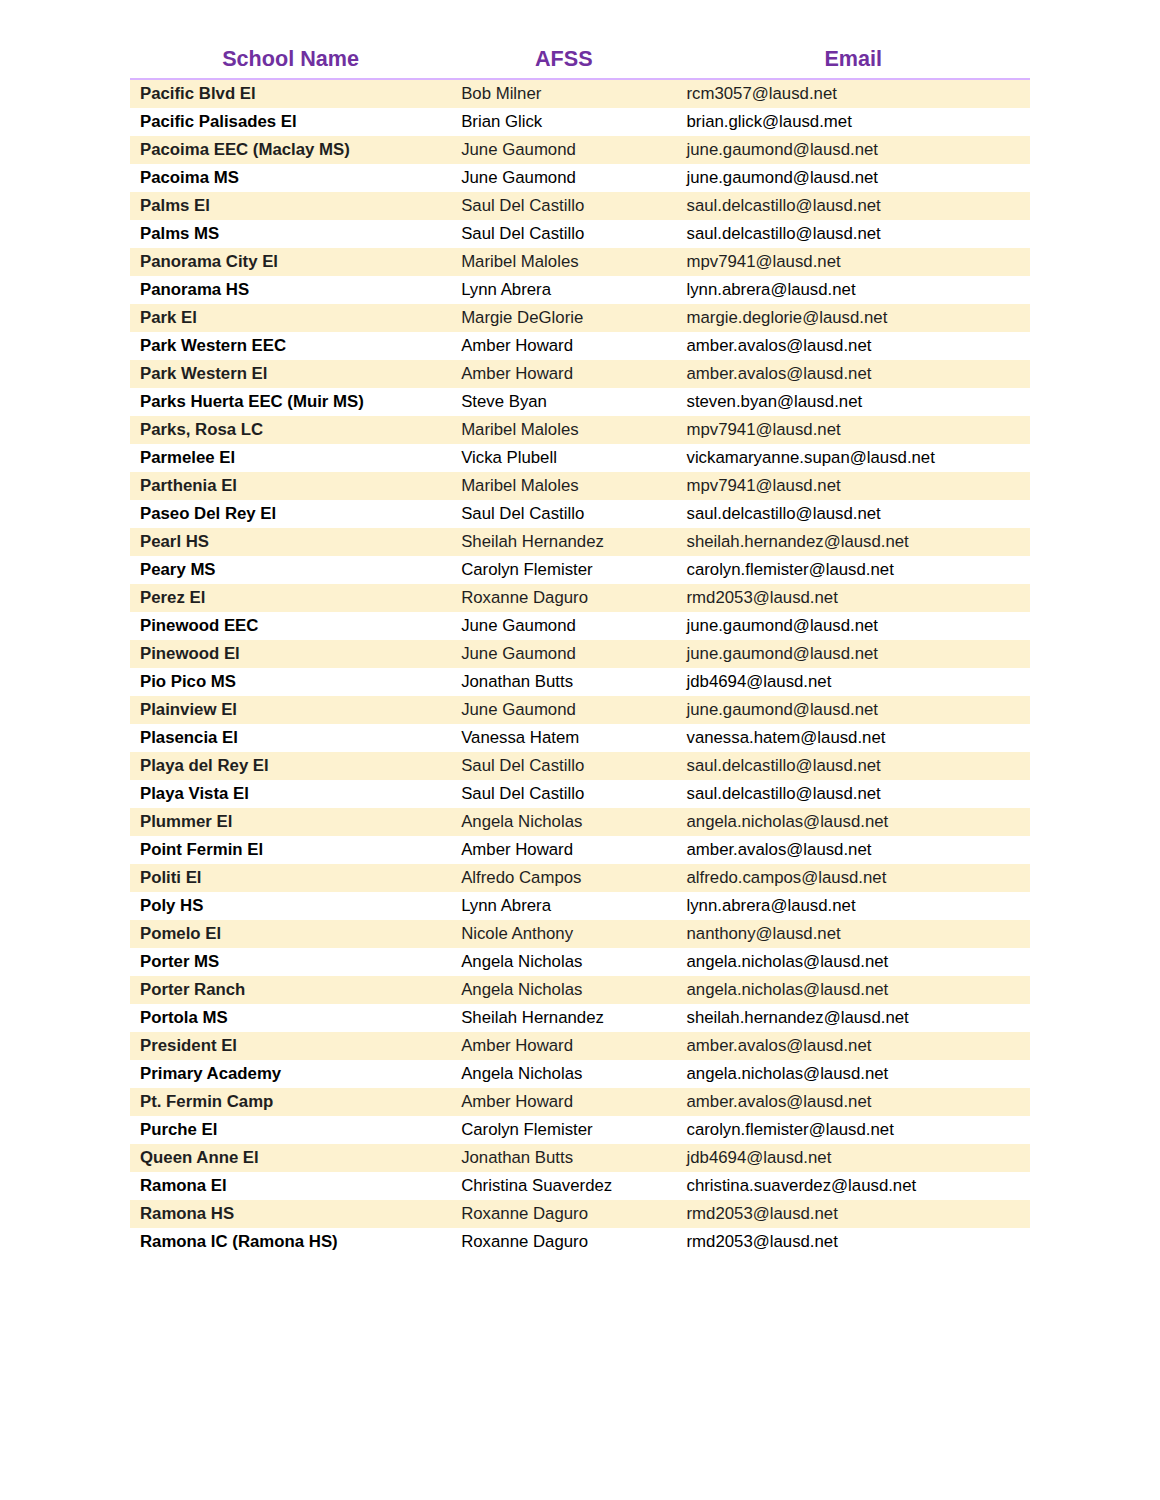| School Name | AFSS | Email |
| --- | --- | --- |
| Pacific Blvd El | Bob Milner | rcm3057@lausd.net |
| Pacific Palisades El | Brian Glick | brian.glick@lausd.met |
| Pacoima EEC (Maclay MS) | June Gaumond | june.gaumond@lausd.net |
| Pacoima MS | June Gaumond | june.gaumond@lausd.net |
| Palms El | Saul Del Castillo | saul.delcastillo@lausd.net |
| Palms MS | Saul Del Castillo | saul.delcastillo@lausd.net |
| Panorama City El | Maribel Maloles | mpv7941@lausd.net |
| Panorama HS | Lynn Abrera | lynn.abrera@lausd.net |
| Park El | Margie DeGlorie | margie.deglorie@lausd.net |
| Park Western EEC | Amber Howard | amber.avalos@lausd.net |
| Park Western El | Amber Howard | amber.avalos@lausd.net |
| Parks Huerta EEC (Muir MS) | Steve Byan | steven.byan@lausd.net |
| Parks, Rosa LC | Maribel Maloles | mpv7941@lausd.net |
| Parmelee El | Vicka Plubell | vickamaryanne.supan@lausd.net |
| Parthenia El | Maribel Maloles | mpv7941@lausd.net |
| Paseo Del Rey El | Saul Del Castillo | saul.delcastillo@lausd.net |
| Pearl HS | Sheilah Hernandez | sheilah.hernandez@lausd.net |
| Peary MS | Carolyn Flemister | carolyn.flemister@lausd.net |
| Perez El | Roxanne Daguro | rmd2053@lausd.net |
| Pinewood EEC | June Gaumond | june.gaumond@lausd.net |
| Pinewood El | June Gaumond | june.gaumond@lausd.net |
| Pio Pico MS | Jonathan Butts | jdb4694@lausd.net |
| Plainview El | June Gaumond | june.gaumond@lausd.net |
| Plasencia El | Vanessa Hatem | vanessa.hatem@lausd.net |
| Playa del Rey El | Saul Del Castillo | saul.delcastillo@lausd.net |
| Playa Vista El | Saul Del Castillo | saul.delcastillo@lausd.net |
| Plummer El | Angela Nicholas | angela.nicholas@lausd.net |
| Point Fermin El | Amber Howard | amber.avalos@lausd.net |
| Politi El | Alfredo Campos | alfredo.campos@lausd.net |
| Poly HS | Lynn Abrera | lynn.abrera@lausd.net |
| Pomelo El | Nicole Anthony | nanthony@lausd.net |
| Porter MS | Angela Nicholas | angela.nicholas@lausd.net |
| Porter Ranch | Angela Nicholas | angela.nicholas@lausd.net |
| Portola MS | Sheilah Hernandez | sheilah.hernandez@lausd.net |
| President El | Amber Howard | amber.avalos@lausd.net |
| Primary Academy | Angela Nicholas | angela.nicholas@lausd.net |
| Pt. Fermin Camp | Amber Howard | amber.avalos@lausd.net |
| Purche El | Carolyn Flemister | carolyn.flemister@lausd.net |
| Queen Anne El | Jonathan Butts | jdb4694@lausd.net |
| Ramona El | Christina Suaverdez | christina.suaverdez@lausd.net |
| Ramona HS | Roxanne Daguro | rmd2053@lausd.net |
| Ramona IC (Ramona HS) | Roxanne Daguro | rmd2053@lausd.net |